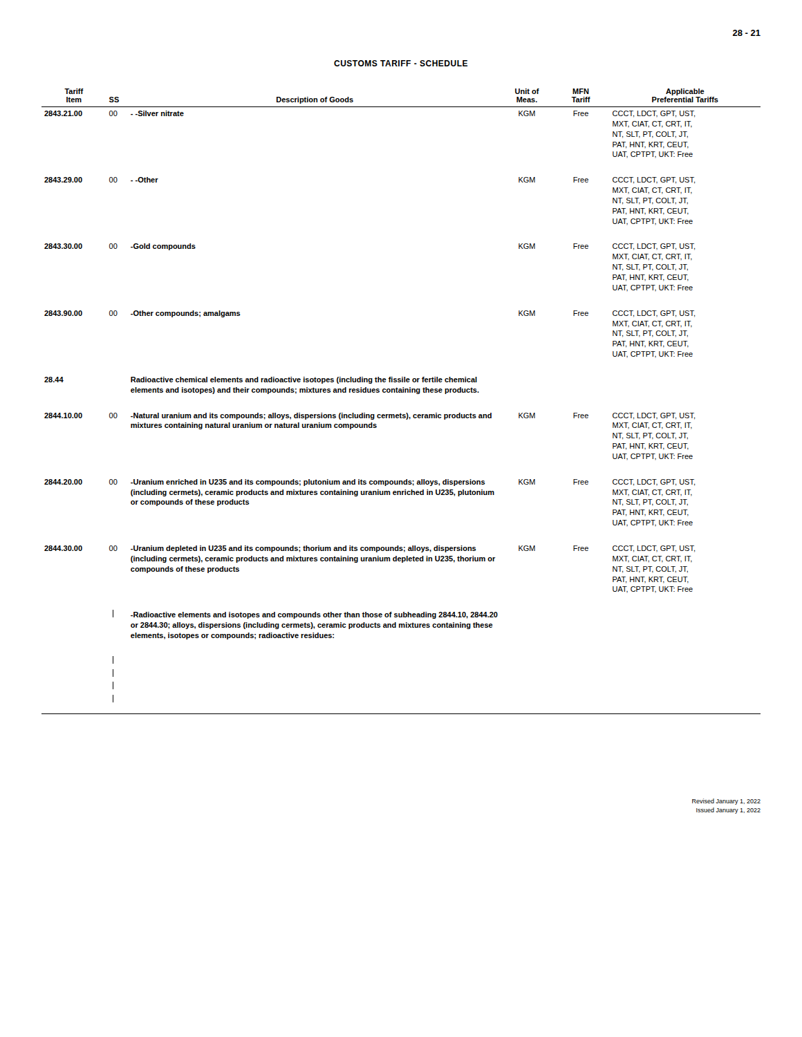28 - 21
CUSTOMS TARIFF - SCHEDULE
| Tariff Item | SS | Description of Goods | Unit of Meas. | MFN Tariff | Applicable Preferential Tariffs |
| --- | --- | --- | --- | --- | --- |
| 2843.21.00 | 00 | - -Silver nitrate | KGM | Free | CCCT, LDCT, GPT, UST, MXT, CIAT, CT, CRT, IT, NT, SLT, PT, COLT, JT, PAT, HNT, KRT, CEUT, UAT, CPTPT, UKT: Free |
| 2843.29.00 | 00 | - -Other | KGM | Free | CCCT, LDCT, GPT, UST, MXT, CIAT, CT, CRT, IT, NT, SLT, PT, COLT, JT, PAT, HNT, KRT, CEUT, UAT, CPTPT, UKT: Free |
| 2843.30.00 | 00 | -Gold compounds | KGM | Free | CCCT, LDCT, GPT, UST, MXT, CIAT, CT, CRT, IT, NT, SLT, PT, COLT, JT, PAT, HNT, KRT, CEUT, UAT, CPTPT, UKT: Free |
| 2843.90.00 | 00 | -Other compounds; amalgams | KGM | Free | CCCT, LDCT, GPT, UST, MXT, CIAT, CT, CRT, IT, NT, SLT, PT, COLT, JT, PAT, HNT, KRT, CEUT, UAT, CPTPT, UKT: Free |
| 28.44 | | Radioactive chemical elements and radioactive isotopes (including the fissile or fertile chemical elements and isotopes) and their compounds; mixtures and residues containing these products. | | | |
| 2844.10.00 | 00 | -Natural uranium and its compounds; alloys, dispersions (including cermets), ceramic products and mixtures containing natural uranium or natural uranium compounds | KGM | Free | CCCT, LDCT, GPT, UST, MXT, CIAT, CT, CRT, IT, NT, SLT, PT, COLT, JT, PAT, HNT, KRT, CEUT, UAT, CPTPT, UKT: Free |
| 2844.20.00 | 00 | -Uranium enriched in U235 and its compounds; plutonium and its compounds; alloys, dispersions (including cermets), ceramic products and mixtures containing uranium enriched in U235, plutonium or compounds of these products | KGM | Free | CCCT, LDCT, GPT, UST, MXT, CIAT, CT, CRT, IT, NT, SLT, PT, COLT, JT, PAT, HNT, KRT, CEUT, UAT, CPTPT, UKT: Free |
| 2844.30.00 | 00 | -Uranium depleted in U235 and its compounds; thorium and its compounds; alloys, dispersions (including cermets), ceramic products and mixtures containing uranium depleted in U235, thorium or compounds of these products | KGM | Free | CCCT, LDCT, GPT, UST, MXT, CIAT, CT, CRT, IT, NT, SLT, PT, COLT, JT, PAT, HNT, KRT, CEUT, UAT, CPTPT, UKT: Free |
| | | -Radioactive elements and isotopes and compounds other than those of subheading 2844.10, 2844.20 or 2844.30; alloys, dispersions (including cermets), ceramic products and mixtures containing these elements, isotopes or compounds; radioactive residues: | | | |
Revised January 1, 2022
Issued January 1, 2022